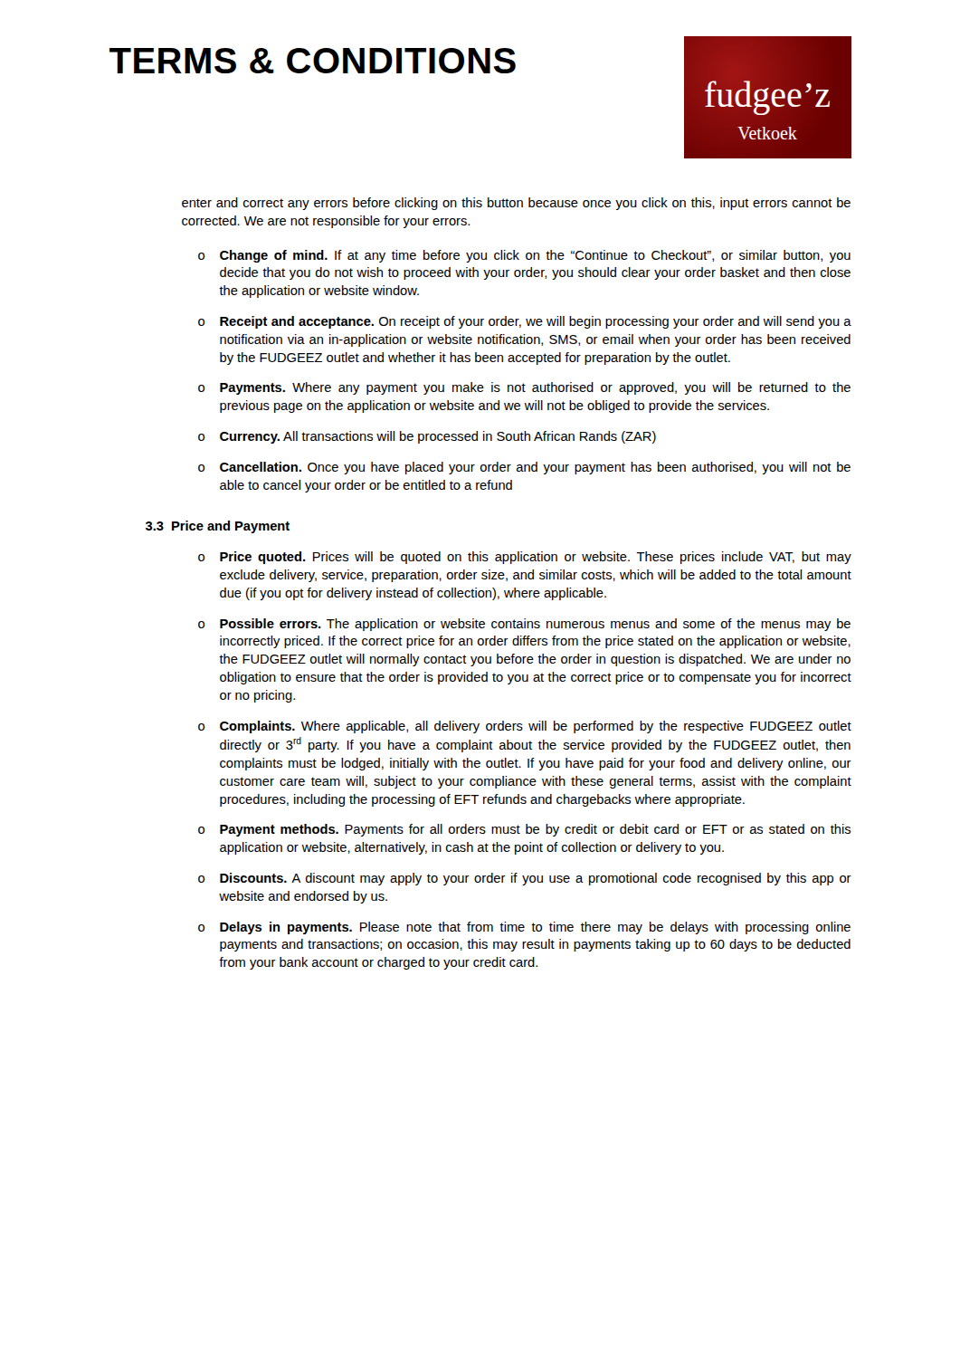TERMS & CONDITIONS
fudgee’z
Vetkoek
enter and correct any errors before clicking on this button because once you click on this, input errors cannot be corrected. We are not responsible for your errors.
Change of mind. If at any time before you click on the “Continue to Checkout”, or similar button, you decide that you do not wish to proceed with your order, you should clear your order basket and then close the application or website window.
Receipt and acceptance. On receipt of your order, we will begin processing your order and will send you a notification via an in-application or website notification, SMS, or email when your order has been received by the FUDGEEZ outlet and whether it has been accepted for preparation by the outlet.
Payments. Where any payment you make is not authorised or approved, you will be returned to the previous page on the application or website and we will not be obliged to provide the services.
Currency. All transactions will be processed in South African Rands (ZAR)
Cancellation. Once you have placed your order and your payment has been authorised, you will not be able to cancel your order or be entitled to a refund
3.3 Price and Payment
Price quoted. Prices will be quoted on this application or website. These prices include VAT, but may exclude delivery, service, preparation, order size, and similar costs, which will be added to the total amount due (if you opt for delivery instead of collection), where applicable.
Possible errors. The application or website contains numerous menus and some of the menus may be incorrectly priced. If the correct price for an order differs from the price stated on the application or website, the FUDGEEZ outlet will normally contact you before the order in question is dispatched. We are under no obligation to ensure that the order is provided to you at the correct price or to compensate you for incorrect or no pricing.
Complaints. Where applicable, all delivery orders will be performed by the respective FUDGEEZ outlet directly or 3rd party. If you have a complaint about the service provided by the FUDGEEZ outlet, then complaints must be lodged, initially with the outlet. If you have paid for your food and delivery online, our customer care team will, subject to your compliance with these general terms, assist with the complaint procedures, including the processing of EFT refunds and chargebacks where appropriate.
Payment methods. Payments for all orders must be by credit or debit card or EFT or as stated on this application or website, alternatively, in cash at the point of collection or delivery to you.
Discounts. A discount may apply to your order if you use a promotional code recognised by this app or website and endorsed by us.
Delays in payments. Please note that from time to time there may be delays with processing online payments and transactions; on occasion, this may result in payments taking up to 60 days to be deducted from your bank account or charged to your credit card.